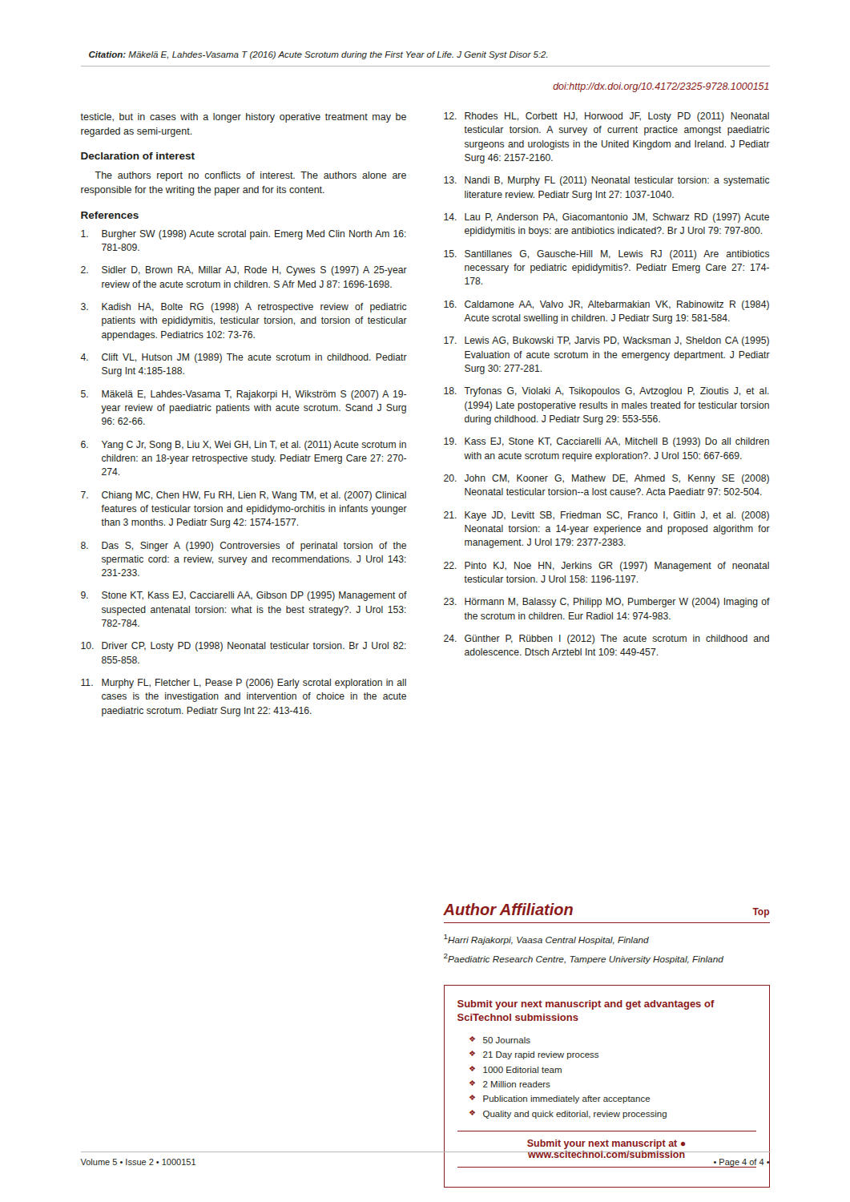Citation: Mäkelä E, Lahdes-Vasama T (2016) Acute Scrotum during the First Year of Life. J Genit Syst Disor 5:2.
doi:http://dx.doi.org/10.4172/2325-9728.1000151
testicle, but in cases with a longer history operative treatment may be regarded as semi-urgent.
Declaration of interest
The authors report no conflicts of interest. The authors alone are responsible for the writing the paper and for its content.
References
Burgher SW (1998) Acute scrotal pain. Emerg Med Clin North Am 16: 781-809.
Sidler D, Brown RA, Millar AJ, Rode H, Cywes S (1997) A 25-year review of the acute scrotum in children. S Afr Med J 87: 1696-1698.
Kadish HA, Bolte RG (1998) A retrospective review of pediatric patients with epididymitis, testicular torsion, and torsion of testicular appendages. Pediatrics 102: 73-76.
Clift VL, Hutson JM (1989) The acute scrotum in childhood. Pediatr Surg Int 4:185-188.
Mäkelä E, Lahdes-Vasama T, Rajakorpi H, Wikström S (2007) A 19-year review of paediatric patients with acute scrotum. Scand J Surg 96: 62-66.
Yang C Jr, Song B, Liu X, Wei GH, Lin T, et al. (2011) Acute scrotum in children: an 18-year retrospective study. Pediatr Emerg Care 27: 270-274.
Chiang MC, Chen HW, Fu RH, Lien R, Wang TM, et al. (2007) Clinical features of testicular torsion and epididymo-orchitis in infants younger than 3 months. J Pediatr Surg 42: 1574-1577.
Das S, Singer A (1990) Controversies of perinatal torsion of the spermatic cord: a review, survey and recommendations. J Urol 143: 231-233.
Stone KT, Kass EJ, Cacciarelli AA, Gibson DP (1995) Management of suspected antenatal torsion: what is the best strategy?. J Urol 153: 782-784.
Driver CP, Losty PD (1998) Neonatal testicular torsion. Br J Urol 82: 855-858.
Murphy FL, Fletcher L, Pease P (2006) Early scrotal exploration in all cases is the investigation and intervention of choice in the acute paediatric scrotum. Pediatr Surg Int 22: 413-416.
Rhodes HL, Corbett HJ, Horwood JF, Losty PD (2011) Neonatal testicular torsion. A survey of current practice amongst paediatric surgeons and urologists in the United Kingdom and Ireland. J Pediatr Surg 46: 2157-2160.
Nandi B, Murphy FL (2011) Neonatal testicular torsion: a systematic literature review. Pediatr Surg Int 27: 1037-1040.
Lau P, Anderson PA, Giacomantonio JM, Schwarz RD (1997) Acute epididymitis in boys: are antibiotics indicated?. Br J Urol 79: 797-800.
Santillanes G, Gausche-Hill M, Lewis RJ (2011) Are antibiotics necessary for pediatric epididymitis?. Pediatr Emerg Care 27: 174-178.
Caldamone AA, Valvo JR, Altebarmakian VK, Rabinowitz R (1984) Acute scrotal swelling in children. J Pediatr Surg 19: 581-584.
Lewis AG, Bukowski TP, Jarvis PD, Wacksman J, Sheldon CA (1995) Evaluation of acute scrotum in the emergency department. J Pediatr Surg 30: 277-281.
Tryfonas G, Violaki A, Tsikopoulos G, Avtzoglou P, Zioutis J, et al. (1994) Late postoperative results in males treated for testicular torsion during childhood. J Pediatr Surg 29: 553-556.
Kass EJ, Stone KT, Cacciarelli AA, Mitchell B (1993) Do all children with an acute scrotum require exploration?. J Urol 150: 667-669.
John CM, Kooner G, Mathew DE, Ahmed S, Kenny SE (2008) Neonatal testicular torsion--a lost cause?. Acta Paediatr 97: 502-504.
Kaye JD, Levitt SB, Friedman SC, Franco I, Gitlin J, et al. (2008) Neonatal torsion: a 14-year experience and proposed algorithm for management. J Urol 179: 2377-2383.
Pinto KJ, Noe HN, Jerkins GR (1997) Management of neonatal testicular torsion. J Urol 158: 1196-1197.
Hörmann M, Balassy C, Philipp MO, Pumberger W (2004) Imaging of the scrotum in children. Eur Radiol 14: 974-983.
Günther P, Rübben I (2012) The acute scrotum in childhood and adolescence. Dtsch Arztebl Int 109: 449-457.
Author Affiliation
Top
1Harri Rajakorpi, Vaasa Central Hospital, Finland
2Paediatric Research Centre, Tampere University Hospital, Finland
Submit your next manuscript and get advantages of SciTechnol submissions
50 Journals
21 Day rapid review process
1000 Editorial team
2 Million readers
Publication immediately after acceptance
Quality and quick editorial, review processing
Submit your next manuscript at ● www.scitechnol.com/submission
Volume 5 • Issue 2 • 1000151
• Page 4 of 4 •